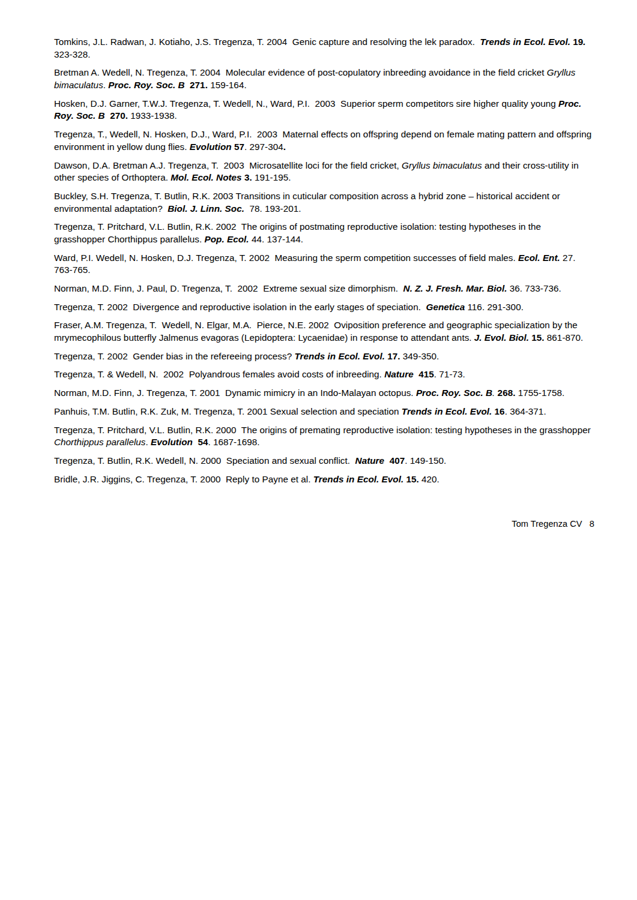Tomkins, J.L. Radwan, J. Kotiaho, J.S. Tregenza, T. 2004 Genic capture and resolving the lek paradox. Trends in Ecol. Evol. 19. 323-328.
Bretman A. Wedell, N. Tregenza, T. 2004 Molecular evidence of post-copulatory inbreeding avoidance in the field cricket Gryllus bimaculatus. Proc. Roy. Soc. B 271. 159-164.
Hosken, D.J. Garner, T.W.J. Tregenza, T. Wedell, N., Ward, P.I. 2003 Superior sperm competitors sire higher quality young Proc. Roy. Soc. B 270. 1933-1938.
Tregenza, T., Wedell, N. Hosken, D.J., Ward, P.I. 2003 Maternal effects on offspring depend on female mating pattern and offspring environment in yellow dung flies. Evolution 57. 297-304.
Dawson, D.A. Bretman A.J. Tregenza, T. 2003 Microsatellite loci for the field cricket, Gryllus bimaculatus and their cross-utility in other species of Orthoptera. Mol. Ecol. Notes 3. 191-195.
Buckley, S.H. Tregenza, T. Butlin, R.K. 2003 Transitions in cuticular composition across a hybrid zone – historical accident or environmental adaptation? Biol. J. Linn. Soc. 78. 193-201.
Tregenza, T. Pritchard, V.L. Butlin, R.K. 2002 The origins of postmating reproductive isolation: testing hypotheses in the grasshopper Chorthippus parallelus. Pop. Ecol. 44. 137-144.
Ward, P.I. Wedell, N. Hosken, D.J. Tregenza, T. 2002 Measuring the sperm competition successes of field males. Ecol. Ent. 27. 763-765.
Norman, M.D. Finn, J. Paul, D. Tregenza, T. 2002 Extreme sexual size dimorphism. N. Z. J. Fresh. Mar. Biol. 36. 733-736.
Tregenza, T. 2002 Divergence and reproductive isolation in the early stages of speciation. Genetica 116. 291-300.
Fraser, A.M. Tregenza, T. Wedell, N. Elgar, M.A. Pierce, N.E. 2002 Oviposition preference and geographic specialization by the mrymecophilous butterfly Jalmenus evagoras (Lepidoptera: Lycaenidae) in response to attendant ants. J. Evol. Biol. 15. 861-870.
Tregenza, T. 2002 Gender bias in the refereeing process? Trends in Ecol. Evol. 17. 349-350.
Tregenza, T. & Wedell, N. 2002 Polyandrous females avoid costs of inbreeding. Nature 415. 71-73.
Norman, M.D. Finn, J. Tregenza, T. 2001 Dynamic mimicry in an Indo-Malayan octopus. Proc. Roy. Soc. B. 268. 1755-1758.
Panhuis, T.M. Butlin, R.K. Zuk, M. Tregenza, T. 2001 Sexual selection and speciation Trends in Ecol. Evol. 16. 364-371.
Tregenza, T. Pritchard, V.L. Butlin, R.K. 2000 The origins of premating reproductive isolation: testing hypotheses in the grasshopper Chorthippus parallelus. Evolution 54. 1687-1698.
Tregenza, T. Butlin, R.K. Wedell, N. 2000 Speciation and sexual conflict. Nature 407. 149-150.
Bridle, J.R. Jiggins, C. Tregenza, T. 2000 Reply to Payne et al. Trends in Ecol. Evol. 15. 420.
Tom Tregenza CV 8